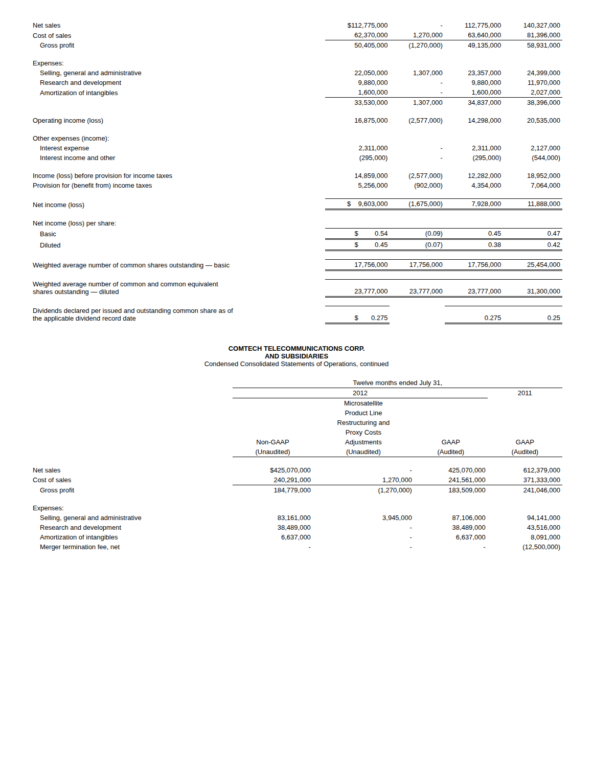| Net sales | $112,775,000 | - | 112,775,000 | 140,327,000 |
| Cost of sales | 62,370,000 | 1,270,000 | 63,640,000 | 81,396,000 |
| Gross profit | 50,405,000 | (1,270,000) | 49,135,000 | 58,931,000 |
| Expenses: | | | | |
| Selling, general and administrative | 22,050,000 | 1,307,000 | 23,357,000 | 24,399,000 |
| Research and development | 9,880,000 | - | 9,880,000 | 11,970,000 |
| Amortization of intangibles | 1,600,000 | - | 1,600,000 | 2,027,000 |
| | 33,530,000 | 1,307,000 | 34,837,000 | 38,396,000 |
| Operating income (loss) | 16,875,000 | (2,577,000) | 14,298,000 | 20,535,000 |
| Other expenses (income): | | | | |
| Interest expense | 2,311,000 | - | 2,311,000 | 2,127,000 |
| Interest income and other | (295,000) | - | (295,000) | (544,000) |
| Income (loss) before provision for income taxes | 14,859,000 | (2,577,000) | 12,282,000 | 18,952,000 |
| Provision for (benefit from) income taxes | 5,256,000 | (902,000) | 4,354,000 | 7,064,000 |
| Net income (loss) | $ 9,603,000 | (1,675,000) | 7,928,000 | 11,888,000 |
| Net income (loss) per share: | | | | |
| Basic | $ 0.54 | (0.09) | 0.45 | 0.47 |
| Diluted | $ 0.45 | (0.07) | 0.38 | 0.42 |
| Weighted average number of common shares outstanding — basic | 17,756,000 | 17,756,000 | 17,756,000 | 25,454,000 |
| Weighted average number of common and common equivalent shares outstanding — diluted | 23,777,000 | 23,777,000 | 23,777,000 | 31,300,000 |
| Dividends declared per issued and outstanding common share as of the applicable dividend record date | $ 0.275 | | 0.275 | 0.25 |
COMTECH TELECOMMUNICATIONS CORP.
AND SUBSIDIARIES
Condensed Consolidated Statements of Operations, continued
| | Twelve months ended July 31, |
| | 2012 | 2011 |
| | | Microsatellite | | |
| | | Product Line | | |
| | | Restructuring and | | |
| | | Proxy Costs | | |
| | Non-GAAP | Adjustments | GAAP | GAAP |
| | (Unaudited) | (Unaudited) | (Audited) | (Audited) |
| Net sales | $425,070,000 | - | 425,070,000 | 612,379,000 |
| Cost of sales | 240,291,000 | 1,270,000 | 241,561,000 | 371,333,000 |
| Gross profit | 184,779,000 | (1,270,000) | 183,509,000 | 241,046,000 |
| Expenses: | | | | |
| Selling, general and administrative | 83,161,000 | 3,945,000 | 87,106,000 | 94,141,000 |
| Research and development | 38,489,000 | - | 38,489,000 | 43,516,000 |
| Amortization of intangibles | 6,637,000 | - | 6,637,000 | 8,091,000 |
| Merger termination fee, net | - | - | - | (12,500,000) |